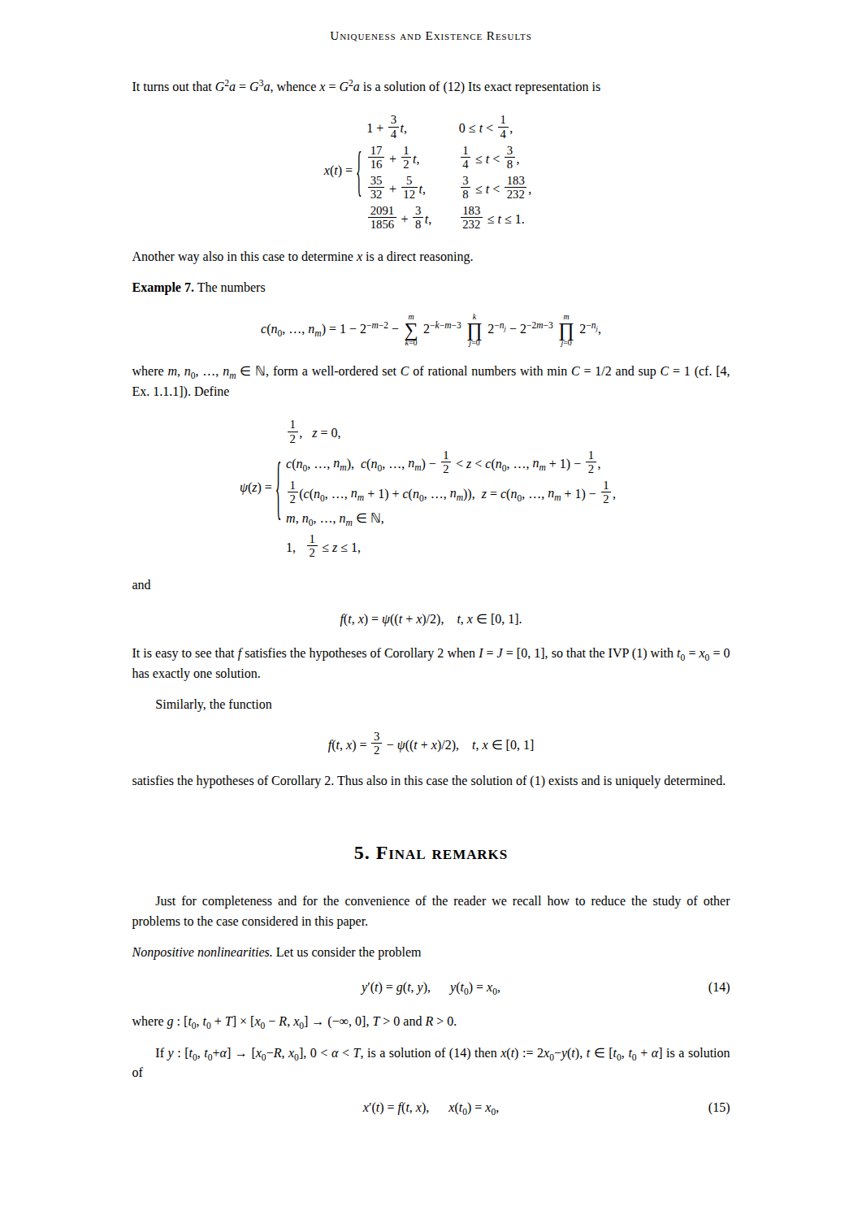Uniqueness and Existence Results
It turns out that G2a = G3a, whence x = G2a is a solution of (12) Its exact representation is
x(t) = {
| 1 + 3 4 t , | 0 ≤ t < 1 4 , |
| 17 16 + 1 2 t , | 1 4 ≤ t < 3 8 , |
| 35 32 + 5 12 t , | 3 8 ≤ t < 183 232 , |
| 2091 1856 + 3 8 t , | 183 232 ≤ t ≤ 1. |
Another way also in this case to determine x is a direct reasoning.
Example 7. The numbers
c(n0, …, nm) = 1 − 2−m−2 − m ∑ k=0 2−k−m−3 k ∏ j=0 2−nj − 2−2m−3 m ∏ j=0 2−nj,
where m, n0, …, nm ∈ ℕ, form a well-ordered set C of rational numbers with min C = 1/2 and sup C = 1 (cf. [4, Ex. 1.1.1]). Define
ψ(z) = {
| 1 2 , z = 0, |
| c ( n 0 , …, n m ), c ( n 0 , …, n m ) − 1 2 < z < c ( n 0 , …, n m + 1) − 1 2 , |
| 1 2 ( c ( n 0 , …, n m + 1) + c ( n 0 , …, n m )), z = c ( n 0 , …, n m + 1) − 1 2 , |
| m , n 0 , …, n m ∈ ℕ, |
| 1, 1 2 ≤ z ≤ 1, |
and
f(t, x) = ψ((t + x)/2), t, x ∈ [0, 1].
It is easy to see that f satisfies the hypotheses of Corollary 2 when I = J = [0, 1], so that the IVP (1) with t0 = x0 = 0 has exactly one solution.
Similarly, the function
f(t, x) = 32 − ψ((t + x)/2), t, x ∈ [0, 1]
satisfies the hypotheses of Corollary 2. Thus also in this case the solution of (1) exists and is uniquely determined.
5. Final remarks
Just for completeness and for the convenience of the reader we recall how to reduce the study of other problems to the case considered in this paper.
Nonpositive nonlinearities. Let us consider the problem
y′(t) = g(t, y), y(t0) = x0, (14)
where g : [t0, t0 + T] × [x0 − R, x0] → (−∞, 0], T > 0 and R > 0.
If y : [t0, t0+α] → [x0−R, x0], 0 < α < T, is a solution of (14) then x(t) := 2x0−y(t), t ∈ [t0, t0 + α] is a solution of
x′(t) = f(t, x), x(t0) = x0, (15)